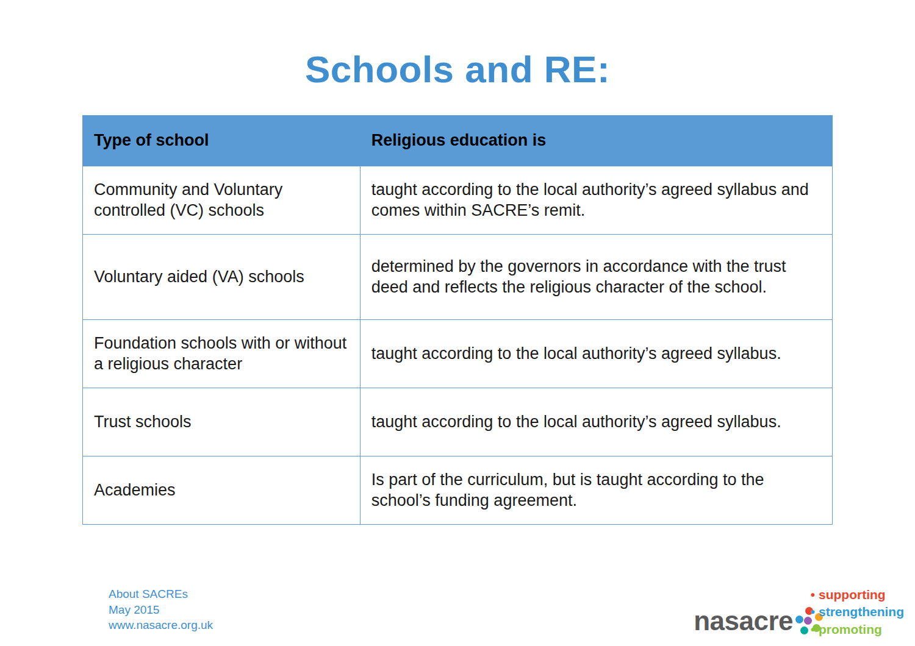Schools and RE:
| Type of school | Religious education is |
| --- | --- |
| Community and Voluntary controlled (VC) schools | taught according to the local authority’s agreed syllabus and comes within SACRE’s remit. |
| Voluntary aided (VA) schools | determined by the governors in accordance with the trust deed and reflects the religious character of the school. |
| Foundation schools with or without a religious character | taught according to the local authority’s agreed syllabus. |
| Trust schools | taught according to the local authority’s agreed syllabus. |
| Academies | Is part of the curriculum, but is taught according to the school’s funding agreement. |
About SACREs
May 2015
www.nasacre.org.uk
nasacre
• supporting
• strengthening
• promoting